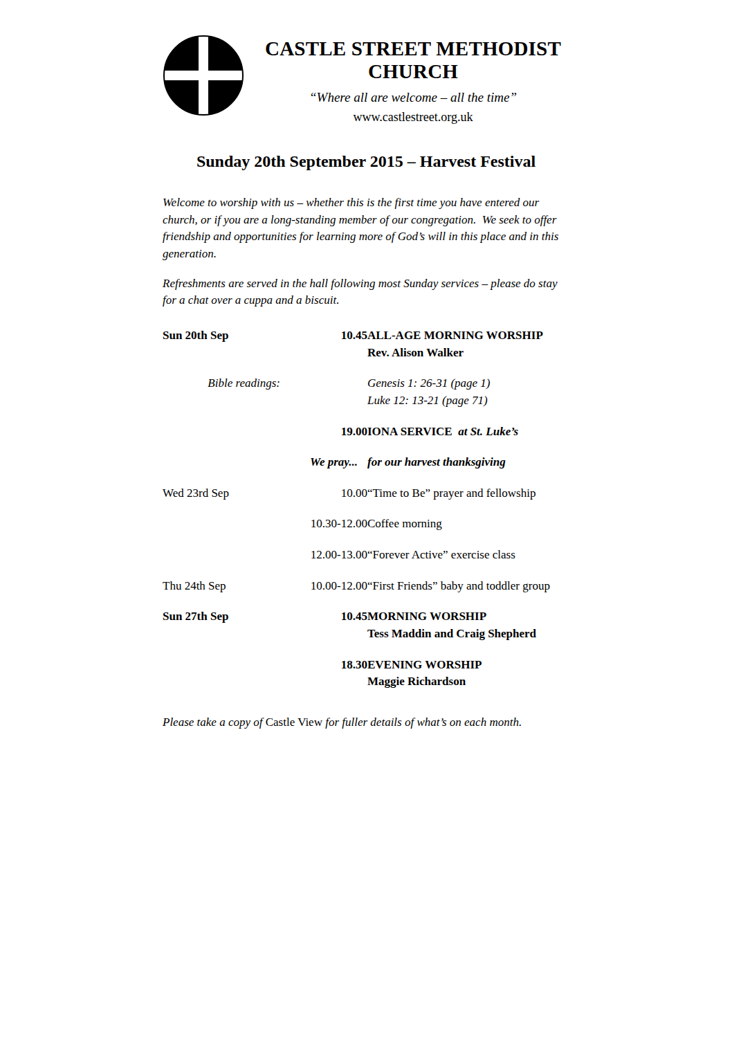CASTLE STREET METHODIST CHURCH
“Where all are welcome – all the time”
www.castlestreet.org.uk
Sunday 20th September 2015 – Harvest Festival
Welcome to worship with us – whether this is the first time you have entered our church, or if you are a long-standing member of our congregation. We seek to offer friendship and opportunities for learning more of God’s will in this place and in this generation.
Refreshments are served in the hall following most Sunday services – please do stay for a chat over a cuppa and a biscuit.
| Sun 20th Sep | 10.45 | ALL-AGE MORNING WORSHIP Rev. Alison Walker |
| Bible readings: | | Genesis 1: 26-31 (page 1) Luke 12: 13-21 (page 71) |
| | 19.00 | IONA SERVICE at St. Luke’s |
| | We pray... | for our harvest thanksgiving |
| Wed 23rd Sep | 10.00 | “Time to Be” prayer and fellowship |
| | 10.30-12.00 | Coffee morning |
| | 12.00-13.00 | “Forever Active” exercise class |
| Thu 24th Sep | 10.00-12.00 | “First Friends” baby and toddler group |
| Sun 27th Sep | 10.45 | MORNING WORSHIP Tess Maddin and Craig Shepherd |
| | 18.30 | EVENING WORSHIP Maggie Richardson |
Please take a copy of Castle View for fuller details of what’s on each month.